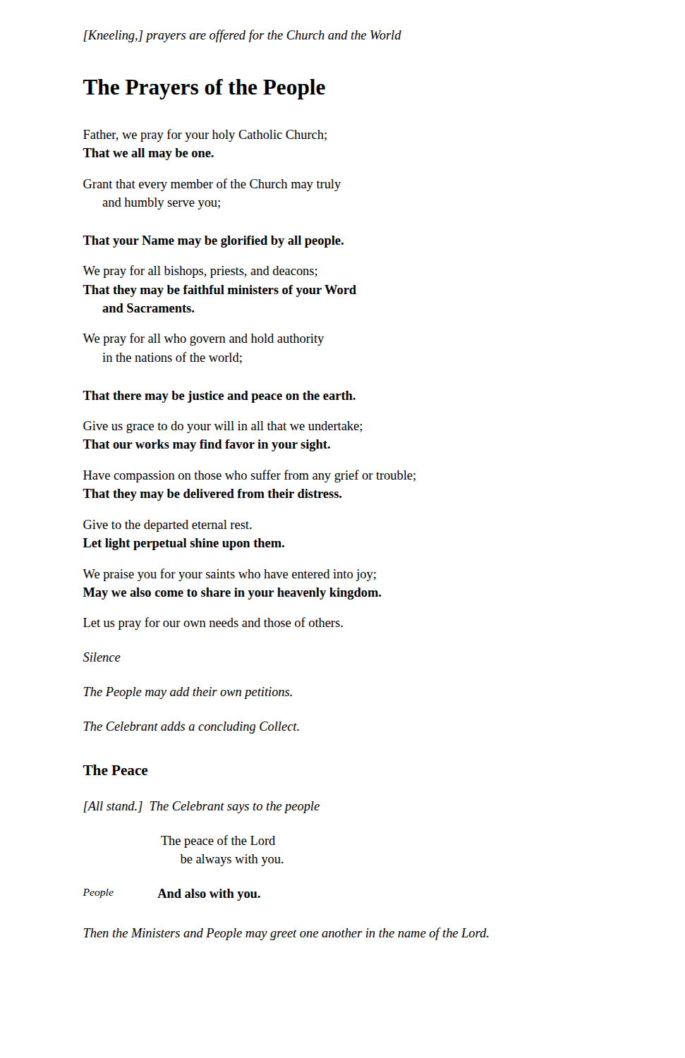[Kneeling,] prayers are offered for the Church and the World
The Prayers of the People
Father, we pray for your holy Catholic Church;
That we all may be one.
Grant that every member of the Church may truly
and humbly serve you;
That your Name may be glorified by all people.
We pray for all bishops, priests, and deacons;
That they may be faithful ministers of your Word
and Sacraments.
We pray for all who govern and hold authority
in the nations of the world;
That there may be justice and peace on the earth.
Give us grace to do your will in all that we undertake;
That our works may find favor in your sight.
Have compassion on those who suffer from any grief or trouble;
That they may be delivered from their distress.
Give to the departed eternal rest.
Let light perpetual shine upon them.
We praise you for your saints who have entered into joy;
May we also come to share in your heavenly kingdom.
Let us pray for our own needs and those of others.
Silence
The People may add their own petitions.
The Celebrant adds a concluding Collect.
The Peace
[All stand.] The Celebrant says to the people
The peace of the Lord
be always with you.
People And also with you.
Then the Ministers and People may greet one another in the name of the Lord.